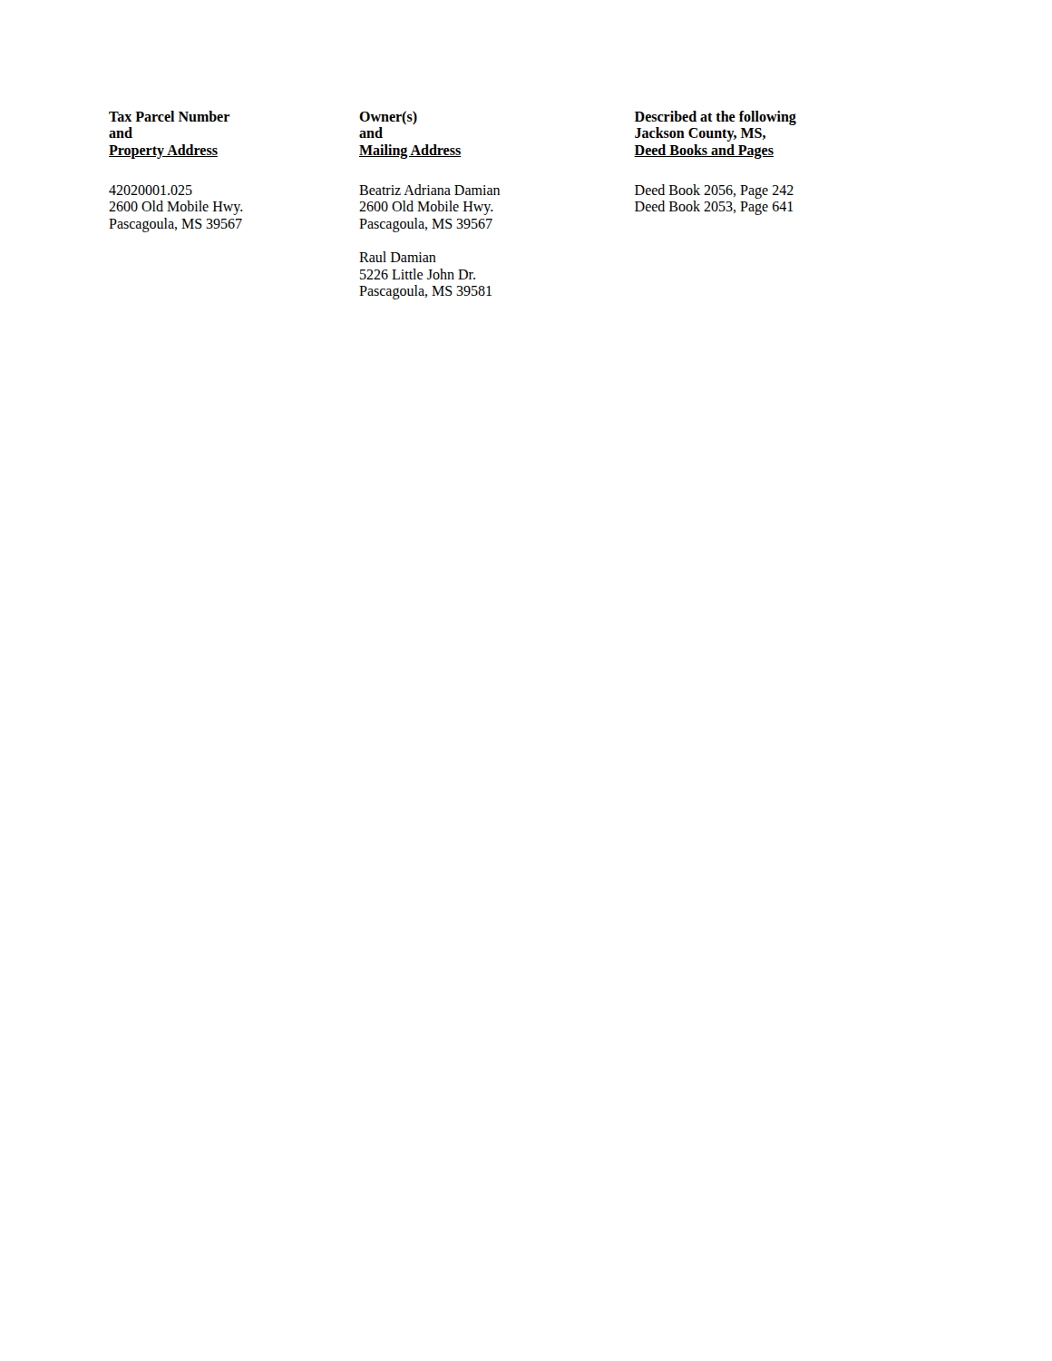| Tax Parcel Number | Owner(s) | Described at the following |
| --- | --- | --- |
| and | and | Jackson County, MS, |
| Property Address | Mailing Address | Deed Books and Pages |
| 42020001.025 | Beatriz Adriana Damian | Deed Book 2056, Page 242 |
| 2600 Old Mobile Hwy. | 2600 Old Mobile Hwy. | Deed Book 2053, Page 641 |
| Pascagoula, MS 39567 | Pascagoula, MS 39567 | |
| | Raul Damian | |
| | 5226 Little John Dr. | |
| | Pascagoula, MS 39581 | |